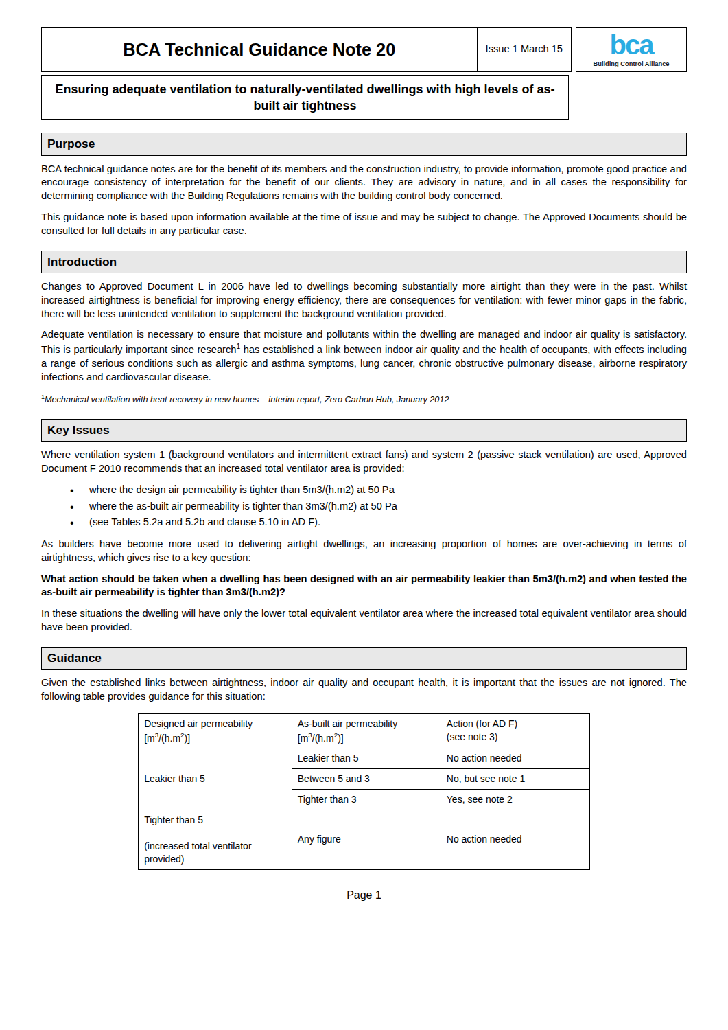BCA Technical Guidance Note 20
Issue 1 March 15
bca
Building Control Alliance
Ensuring adequate ventilation to naturally-ventilated dwellings with high levels of as-built air tightness
Purpose
BCA technical guidance notes are for the benefit of its members and the construction industry, to provide information, promote good practice and encourage consistency of interpretation for the benefit of our clients. They are advisory in nature, and in all cases the responsibility for determining compliance with the Building Regulations remains with the building control body concerned.
This guidance note is based upon information available at the time of issue and may be subject to change. The Approved Documents should be consulted for full details in any particular case.
Introduction
Changes to Approved Document L in 2006 have led to dwellings becoming substantially more airtight than they were in the past. Whilst increased airtightness is beneficial for improving energy efficiency, there are consequences for ventilation: with fewer minor gaps in the fabric, there will be less unintended ventilation to supplement the background ventilation provided.
Adequate ventilation is necessary to ensure that moisture and pollutants within the dwelling are managed and indoor air quality is satisfactory. This is particularly important since research1 has established a link between indoor air quality and the health of occupants, with effects including a range of serious conditions such as allergic and asthma symptoms, lung cancer, chronic obstructive pulmonary disease, airborne respiratory infections and cardiovascular disease.
1Mechanical ventilation with heat recovery in new homes – interim report, Zero Carbon Hub, January 2012
Key Issues
Where ventilation system 1 (background ventilators and intermittent extract fans) and system 2 (passive stack ventilation) are used, Approved Document F 2010 recommends that an increased total ventilator area is provided:
where the design air permeability is tighter than 5m3/(h.m2) at 50 Pa
where the as-built air permeability is tighter than 3m3/(h.m2) at 50 Pa
(see Tables 5.2a and 5.2b and clause 5.10 in AD F).
As builders have become more used to delivering airtight dwellings, an increasing proportion of homes are over-achieving in terms of airtightness, which gives rise to a key question:
What action should be taken when a dwelling has been designed with an air permeability leakier than 5m3/(h.m2) and when tested the as-built air permeability is tighter than 3m3/(h.m2)?
In these situations the dwelling will have only the lower total equivalent ventilator area where the increased total equivalent ventilator area should have been provided.
Guidance
Given the established links between airtightness, indoor air quality and occupant health, it is important that the issues are not ignored. The following table provides guidance for this situation:
| Designed air permeability [m 3 /(h.m 2 )] | As-built air permeability [m 3 /(h.m 2 )] | Action (for AD F) (see note 3) |
| Leakier than 5 | Leakier than 5 | No action needed |
| Between 5 and 3 | No, but see note 1 |
| Tighter than 3 | Yes, see note 2 |
| Tighter than 5 (increased total ventilator provided) | Any figure | No action needed |
Page 1